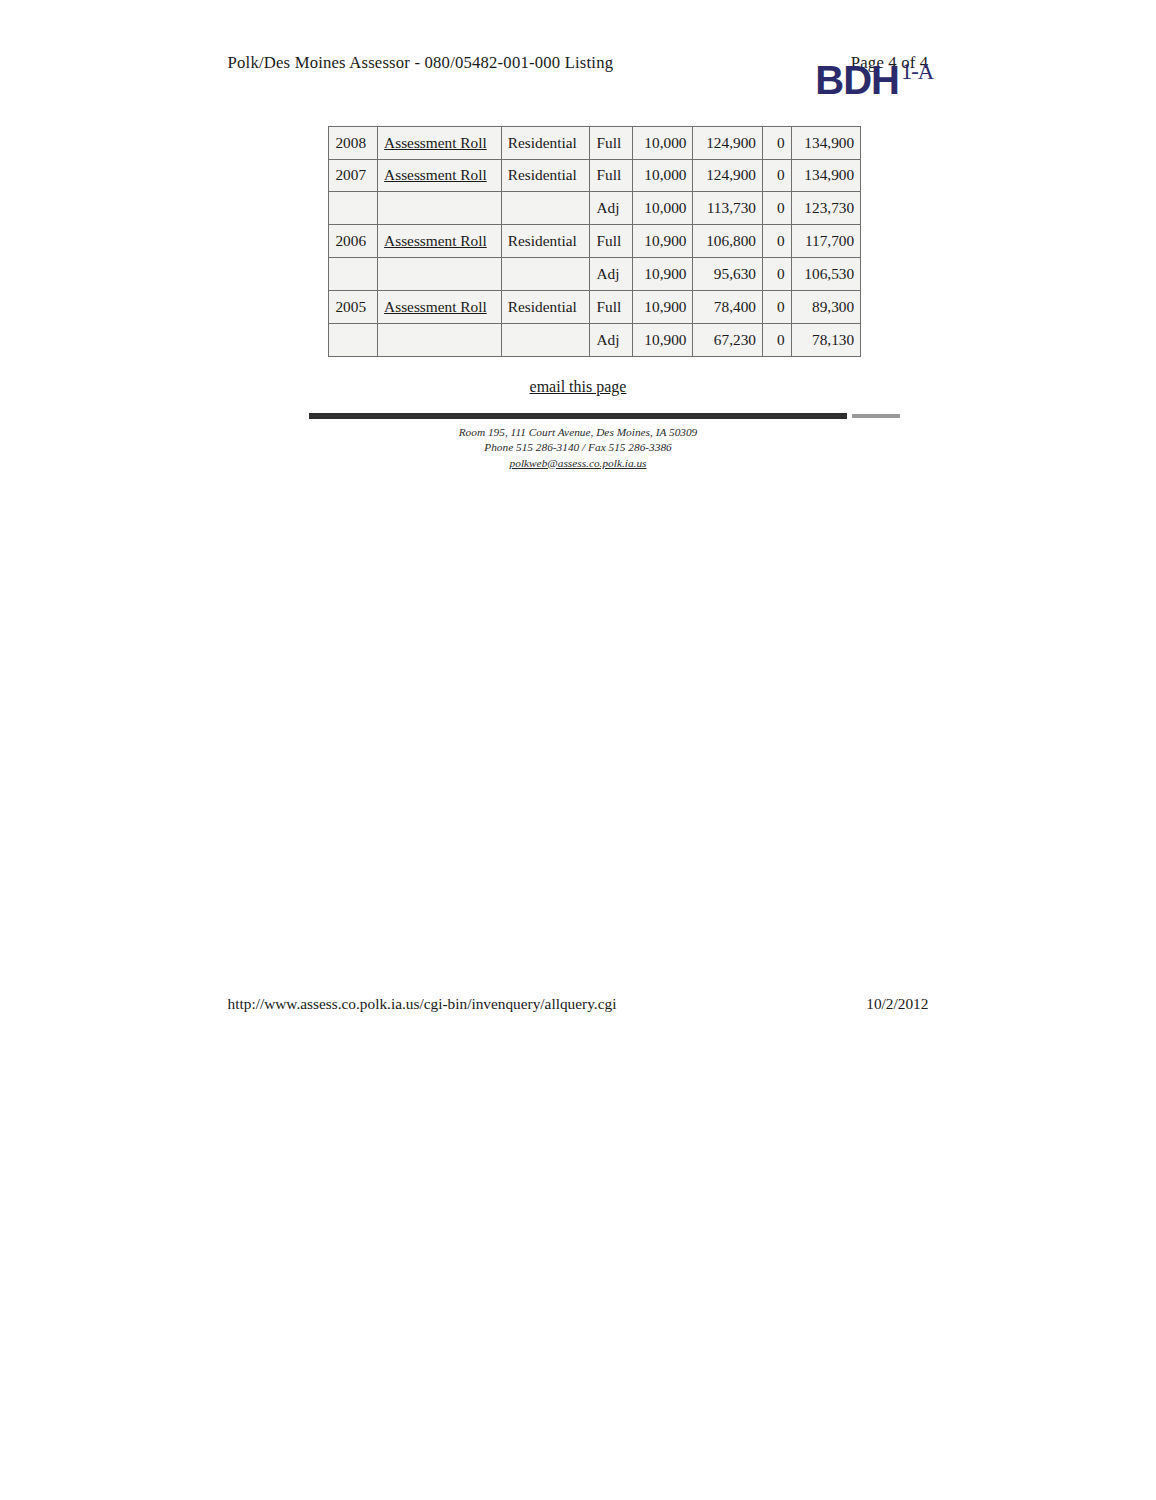Polk/Des Moines Assessor - 080/05482-001-000 Listing
Page 4 of 4
BDH1-A
| 2008 | Assessment Roll | Residential | Full | 10,000 | 124,900 | 0 | 134,900 |
| 2007 | Assessment Roll | Residential | Full | 10,000 | 124,900 | 0 | 134,900 |
| | | | Adj | 10,000 | 113,730 | 0 | 123,730 |
| 2006 | Assessment Roll | Residential | Full | 10,900 | 106,800 | 0 | 117,700 |
| | | | Adj | 10,900 | 95,630 | 0 | 106,530 |
| 2005 | Assessment Roll | Residential | Full | 10,900 | 78,400 | 0 | 89,300 |
| | | | Adj | 10,900 | 67,230 | 0 | 78,130 |
email this page
Room 195, 111 Court Avenue, Des Moines, IA 50309
Phone 515 286-3140 / Fax 515 286-3386
polkweb@assess.co.polk.ia.us
http://www.assess.co.polk.ia.us/cgi-bin/invenquery/allquery.cgi
10/2/2012